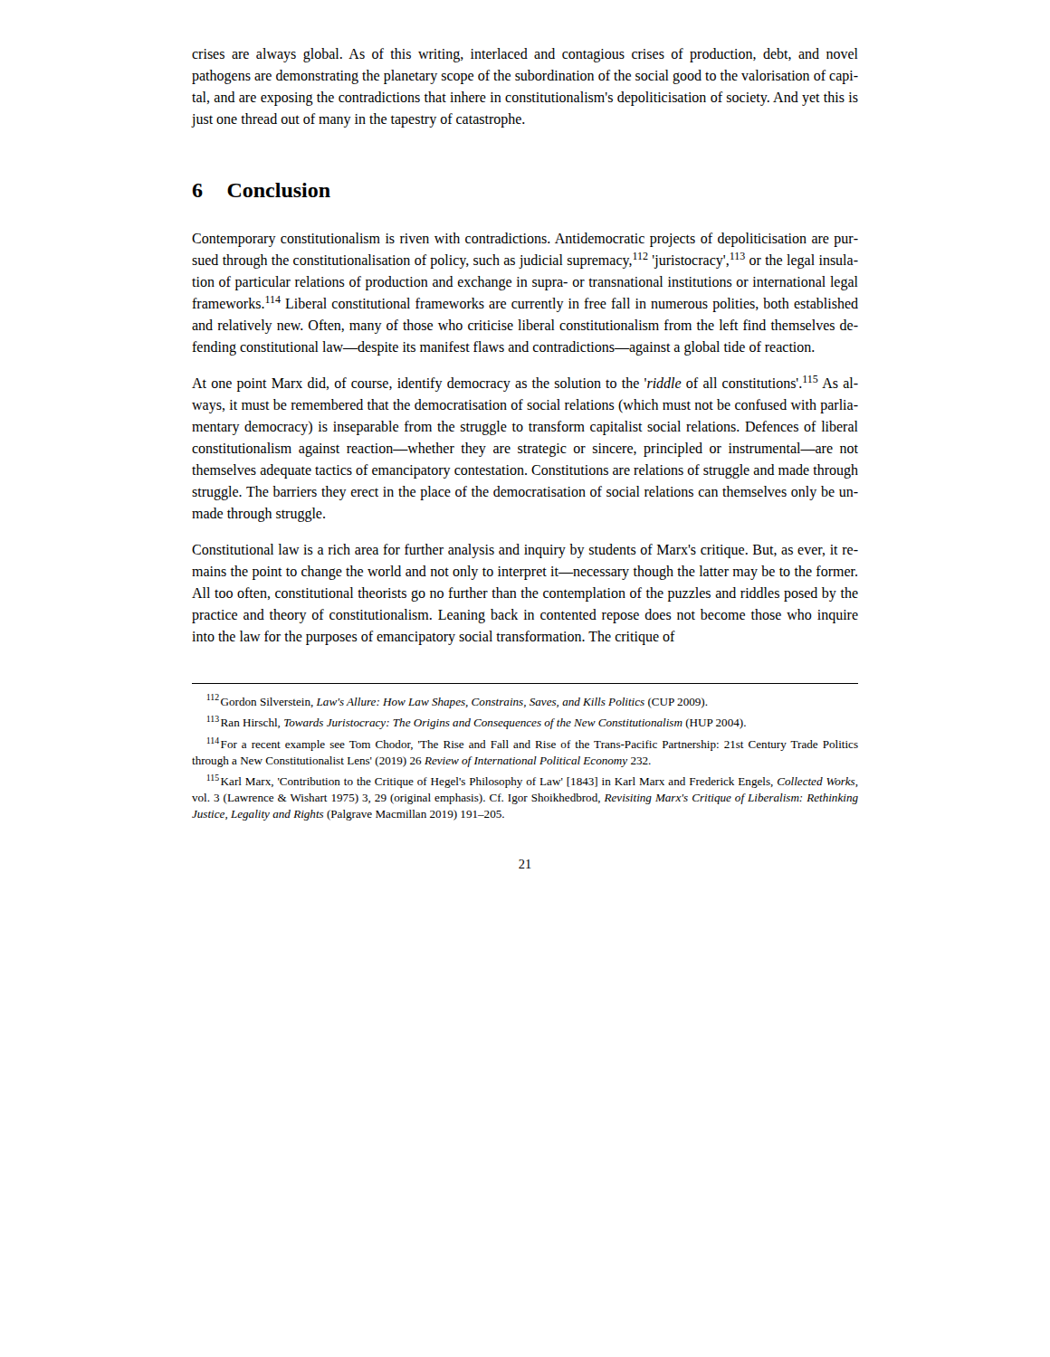crises are always global. As of this writing, interlaced and contagious crises of production, debt, and novel pathogens are demonstrating the planetary scope of the subordination of the social good to the valorisation of capital, and are exposing the contradictions that inhere in constitutionalism's depoliticisation of society. And yet this is just one thread out of many in the tapestry of catastrophe.
6 Conclusion
Contemporary constitutionalism is riven with contradictions. Antidemocratic projects of depoliticisation are pursued through the constitutionalisation of policy, such as judicial supremacy,112 'juristocracy',113 or the legal insulation of particular relations of production and exchange in supra- or transnational institutions or international legal frameworks.114 Liberal constitutional frameworks are currently in free fall in numerous polities, both established and relatively new. Often, many of those who criticise liberal constitutionalism from the left find themselves defending constitutional law—despite its manifest flaws and contradictions—against a global tide of reaction.
At one point Marx did, of course, identify democracy as the solution to the 'riddle of all constitutions'.115 As always, it must be remembered that the democratisation of social relations (which must not be confused with parliamentary democracy) is inseparable from the struggle to transform capitalist social relations. Defences of liberal constitutionalism against reaction—whether they are strategic or sincere, principled or instrumental—are not themselves adequate tactics of emancipatory contestation. Constitutions are relations of struggle and made through struggle. The barriers they erect in the place of the democratisation of social relations can themselves only be unmade through struggle.
Constitutional law is a rich area for further analysis and inquiry by students of Marx's critique. But, as ever, it remains the point to change the world and not only to interpret it—necessary though the latter may be to the former. All too often, constitutional theorists go no further than the contemplation of the puzzles and riddles posed by the practice and theory of constitutionalism. Leaning back in contented repose does not become those who inquire into the law for the purposes of emancipatory social transformation. The critique of
112Gordon Silverstein, Law's Allure: How Law Shapes, Constrains, Saves, and Kills Politics (CUP 2009).
113Ran Hirschl, Towards Juristocracy: The Origins and Consequences of the New Constitutionalism (HUP 2004).
114For a recent example see Tom Chodor, 'The Rise and Fall and Rise of the Trans-Pacific Partnership: 21st Century Trade Politics through a New Constitutionalist Lens' (2019) 26 Review of International Political Economy 232.
115Karl Marx, 'Contribution to the Critique of Hegel's Philosophy of Law' [1843] in Karl Marx and Frederick Engels, Collected Works, vol. 3 (Lawrence & Wishart 1975) 3, 29 (original emphasis). Cf. Igor Shoikhedbrod, Revisiting Marx's Critique of Liberalism: Rethinking Justice, Legality and Rights (Palgrave Macmillan 2019) 191–205.
21